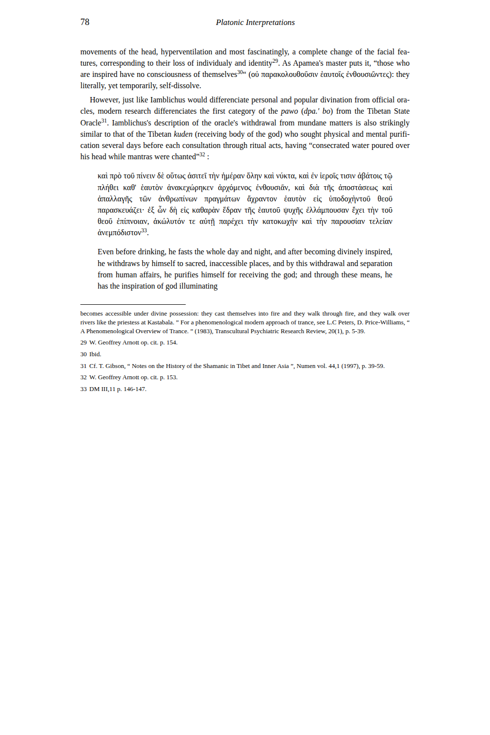78 Platonic Interpretations
movements of the head, hyperventilation and most fascinatingly, a complete change of the facial features, corresponding to their loss of individualy and identity29. As Apamea's master puts it, “those who are inspired have no consciousness of themselves30“ (οὐ παρακολουθοῦσιν ἑαυτοῖς ἐνθουσιῶντες): they literally, yet temporarily, self-dissolve.
However, just like Iamblichus would differenciate personal and popular divination from official oracles, modern research differenciates the first category of the pawo (dpa.' bo) from the Tibetan State Oracle31. Iamblichus's description of the oracle's withdrawal from mundane matters is also strikingly similar to that of the Tibetan kuden (receiving body of the god) who sought physical and mental purification several days before each consultation through ritual acts, having “consecrated water poured over his head while mantras were chanted”32 :
καὶ πρὸ τοῦ πίνειν δὲ οὕτως ἀσιτεῖ τὴν ἡμέραν ὅλην καὶ νύκτα, καὶ ἐν ἱεροῖς τισιν ἀβάτοις τῷ πλήθει καθ' ἑαυτὸν ἀνακεχώρηκεν ἀρχόμενος ἐνθουσιᾶν, καὶ διὰ τῆς ἀποστάσεως καὶ ἀπαλλαγῆς τῶν ἀνθρωπίνων πραγμάτων ἄχραντον ἑαυτὸν εἰς ὑποδοχὴντοῦ θεοῦ παρασκευάζει· ἐξ ὧν δὴ εἰς καθαρὰν ἕδραν τῆς ἑαυτοῦ ψυχῆς ἐλλάμπουσαν ἔχει τὴν τοῦ θεοῦ ἐπίπνοιαν, ἀκώλυτόν τε αὐτῇ παρέχει τὴν κατοκωχὴν καὶ τὴν παρουσίαν τελείαν ἀνεμπόδιστον33.
Even before drinking, he fasts the whole day and night, and after becoming divinely inspired, he withdraws by himself to sacred, inaccessible places, and by this withdrawal and separation from human affairs, he purifies himself for receiving the god; and through these means, he has the inspiration of god illuminating
becomes accessible under divine possession: they cast themselves into fire and they walk through fire, and they walk over rivers like the priestess at Kastabala. ” For a phenomenological modern approach of trance, see L.C Peters, D. Price-Williams, “ A Phenomenological Overview of Trance. ” (1983), Transcultural Psychiatric Research Review, 20(1), p. 5-39.
29 W. Geoffrey Arnott op. cit. p. 154.
30 Ibid.
31 Cf. T. Gibson, “ Notes on the History of the Shamanic in Tibet and Inner Asia ”, Numen vol. 44,1 (1997), p. 39-59.
32 W. Geoffrey Arnott op. cit. p. 153.
33 DM III,11 p. 146-147.